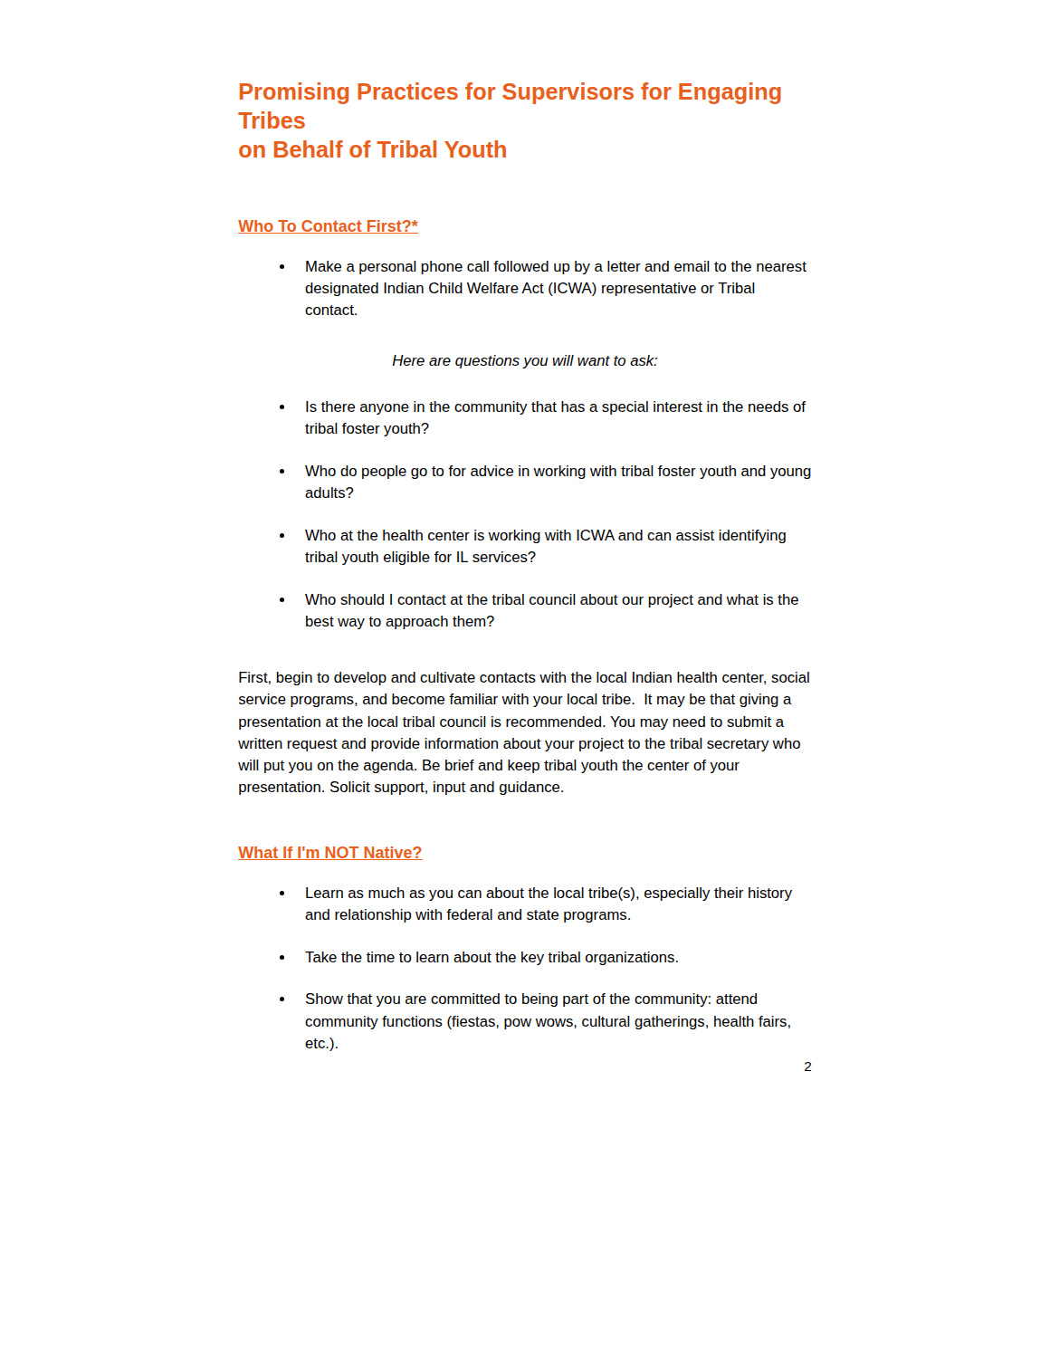Promising Practices for Supervisors for Engaging Tribes
on Behalf of Tribal Youth
Who To Contact First?*
Make a personal phone call followed up by a letter and email to the nearest designated Indian Child Welfare Act (ICWA) representative or Tribal contact.
Here are questions you will want to ask:
Is there anyone in the community that has a special interest in the needs of tribal foster youth?
Who do people go to for advice in working with tribal foster youth and young adults?
Who at the health center is working with ICWA and can assist identifying tribal youth eligible for IL services?
Who should I contact at the tribal council about our project and what is the best way to approach them?
First, begin to develop and cultivate contacts with the local Indian health center, social service programs, and become familiar with your local tribe. It may be that giving a presentation at the local tribal council is recommended. You may need to submit a written request and provide information about your project to the tribal secretary who will put you on the agenda. Be brief and keep tribal youth the center of your presentation. Solicit support, input and guidance.
What If I'm NOT Native?
Learn as much as you can about the local tribe(s), especially their history and relationship with federal and state programs.
Take the time to learn about the key tribal organizations.
Show that you are committed to being part of the community: attend community functions (fiestas, pow wows, cultural gatherings, health fairs, etc.).
2